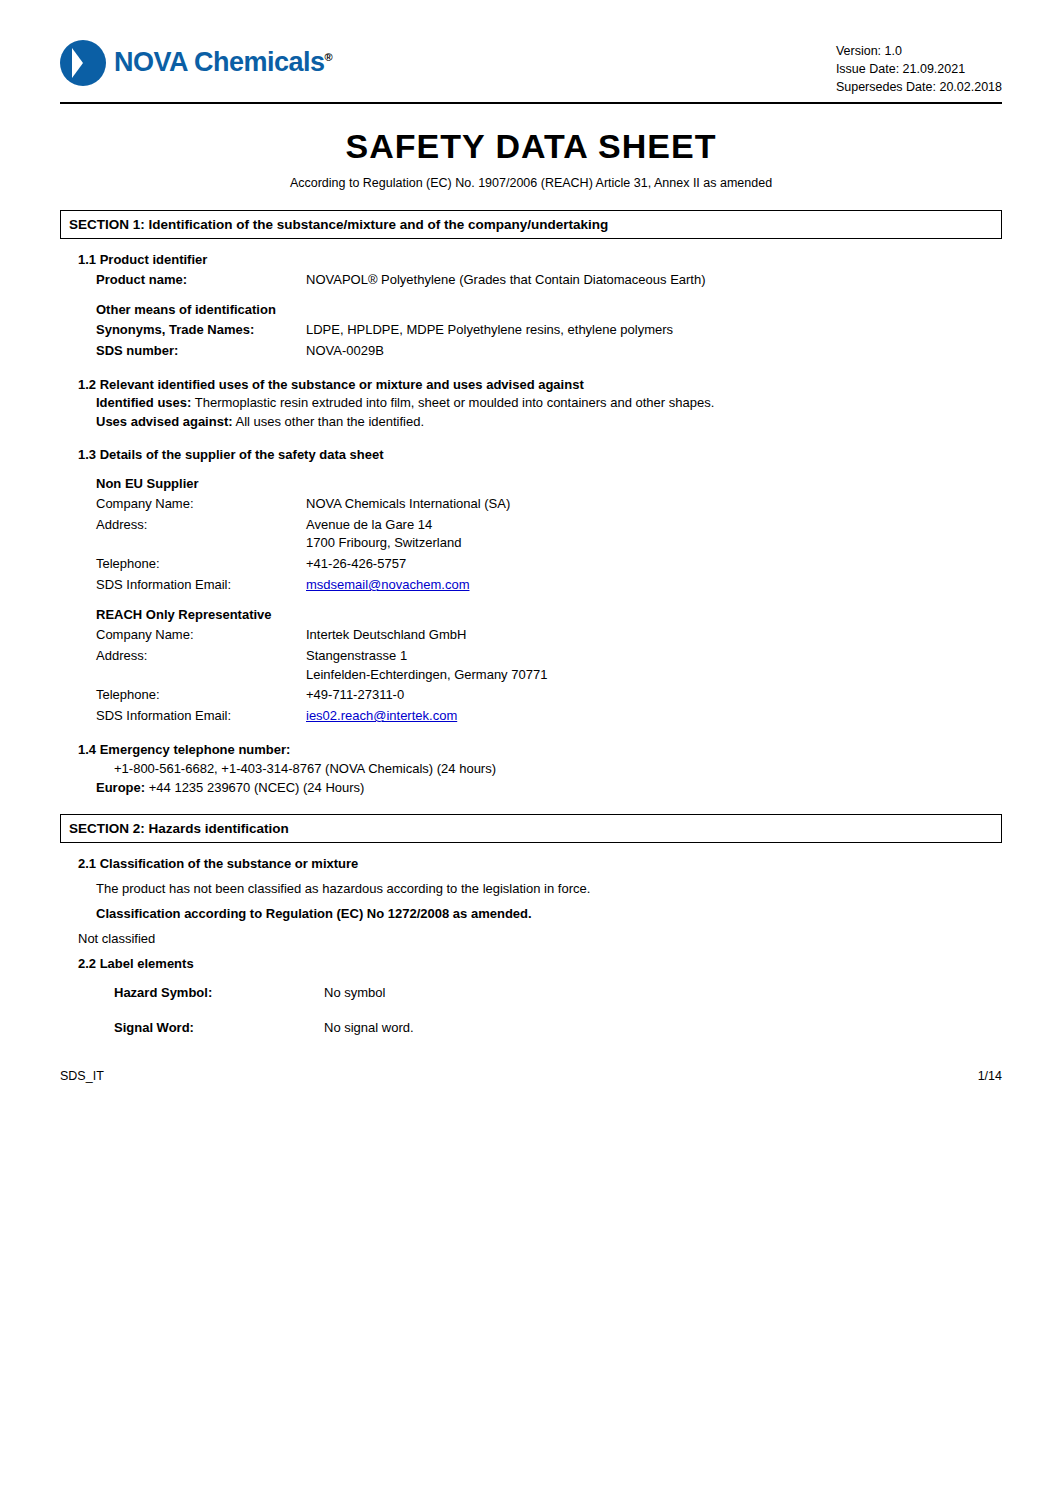NOVA Chemicals®
Version: 1.0
Issue Date: 21.09.2021
Supersedes Date: 20.02.2018
SAFETY DATA SHEET
According to Regulation (EC) No. 1907/2006 (REACH) Article 31, Annex II as amended
SECTION 1: Identification of the substance/mixture and of the company/undertaking
1.1 Product identifier
| Product name: | NOVAPOL® Polyethylene (Grades that Contain Diatomaceous Earth) |
Other means of identification
| Synonyms, Trade Names: | LDPE, HPLDPE, MDPE Polyethylene resins, ethylene polymers |
| SDS number: | NOVA-0029B |
1.2 Relevant identified uses of the substance or mixture and uses advised against
Identified uses: Thermoplastic resin extruded into film, sheet or moulded into containers and other shapes.
Uses advised against: All uses other than the identified.
1.3 Details of the supplier of the safety data sheet
Non EU Supplier
| Company Name: | NOVA Chemicals International (SA) |
| Address: | Avenue de la Gare 14 1700 Fribourg, Switzerland |
| Telephone: | +41-26-426-5757 |
| SDS Information Email: | msdsemail@novachem.com |
REACH Only Representative
| Company Name: | Intertek Deutschland GmbH |
| Address: | Stangenstrasse 1 Leinfelden-Echterdingen, Germany 70771 |
| Telephone: | +49-711-27311-0 |
| SDS Information Email: | ies02.reach@intertek.com |
1.4 Emergency telephone number:
+1-800-561-6682, +1-403-314-8767 (NOVA Chemicals) (24 hours)
Europe: +44 1235 239670 (NCEC) (24 Hours)
SECTION 2: Hazards identification
2.1 Classification of the substance or mixture
The product has not been classified as hazardous according to the legislation in force.
Classification according to Regulation (EC) No 1272/2008 as amended.
Not classified
2.2 Label elements
| Hazard Symbol: | No symbol |
| Signal Word: | No signal word. |
SDS_IT
1/14